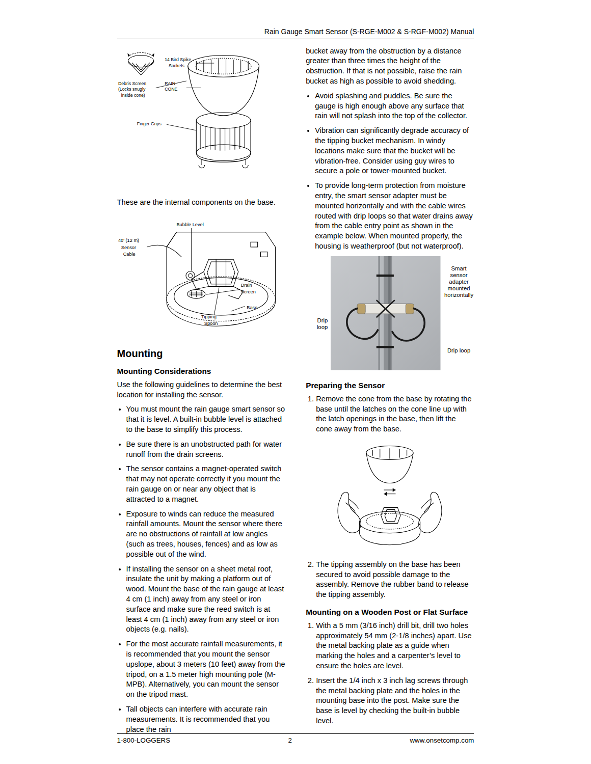Rain Gauge Smart Sensor (S-RGE-M002 & S-RGF-M002) Manual
Debris Screen (Locks snugly inside cone) RAIN CONE 14 Bird Spike Sockets Finger Grips
These are the internal components on the base.
40' (12 m) Sensor Cable Bubble Level Drain Screen Base Tipping Spoon
Mounting
Mounting Considerations
Use the following guidelines to determine the best location for installing the sensor.
You must mount the rain gauge smart sensor so that it is level. A built-in bubble level is attached to the base to simplify this process.
Be sure there is an unobstructed path for water runoff from the drain screens.
The sensor contains a magnet-operated switch that may not operate correctly if you mount the rain gauge on or near any object that is attracted to a magnet.
Exposure to winds can reduce the measured rainfall amounts. Mount the sensor where there are no obstructions of rainfall at low angles (such as trees, houses, fences) and as low as possible out of the wind.
If installing the sensor on a sheet metal roof, insulate the unit by making a platform out of wood. Mount the base of the rain gauge at least 4 cm (1 inch) away from any steel or iron surface and make sure the reed switch is at least 4 cm (1 inch) away from any steel or iron objects (e.g. nails).
For the most accurate rainfall measurements, it is recommended that you mount the sensor upslope, about 3 meters (10 feet) away from the tripod, on a 1.5 meter high mounting pole (M-MPB). Alternatively, you can mount the sensor on the tripod mast.
Tall objects can interfere with accurate rain measurements. It is recommended that you place the rain
bucket away from the obstruction by a distance greater than three times the height of the obstruction. If that is not possible, raise the rain bucket as high as possible to avoid shedding.
Avoid splashing and puddles. Be sure the gauge is high enough above any surface that rain will not splash into the top of the collector.
Vibration can significantly degrade accuracy of the tipping bucket mechanism. In windy locations make sure that the bucket will be vibration-free. Consider using guy wires to secure a pole or tower-mounted bucket.
To provide long-term protection from moisture entry, the smart sensor adapter must be mounted horizontally and with the cable wires routed with drip loops so that water drains away from the cable entry point as shown in the example below. When mounted properly, the housing is weatherproof (but not waterproof).
Drip
loop
Smart
sensor
adapter
mounted
horizontally
Drip loop
Preparing the Sensor
Remove the cone from the base by rotating the base until the latches on the cone line up with the latch openings in the base, then lift the cone away from the base.
The tipping assembly on the base has been secured to avoid possible damage to the assembly. Remove the rubber band to release the tipping assembly.
Mounting on a Wooden Post or Flat Surface
With a 5 mm (3/16 inch) drill bit, drill two holes approximately 54 mm (2-1/8 inches) apart. Use the metal backing plate as a guide when marking the holes and a carpenter’s level to ensure the holes are level.
Insert the 1/4 inch x 3 inch lag screws through the metal backing plate and the holes in the mounting base into the post. Make sure the base is level by checking the built-in bubble level.
1-800-LOGGERS 2 www.onsetcomp.com